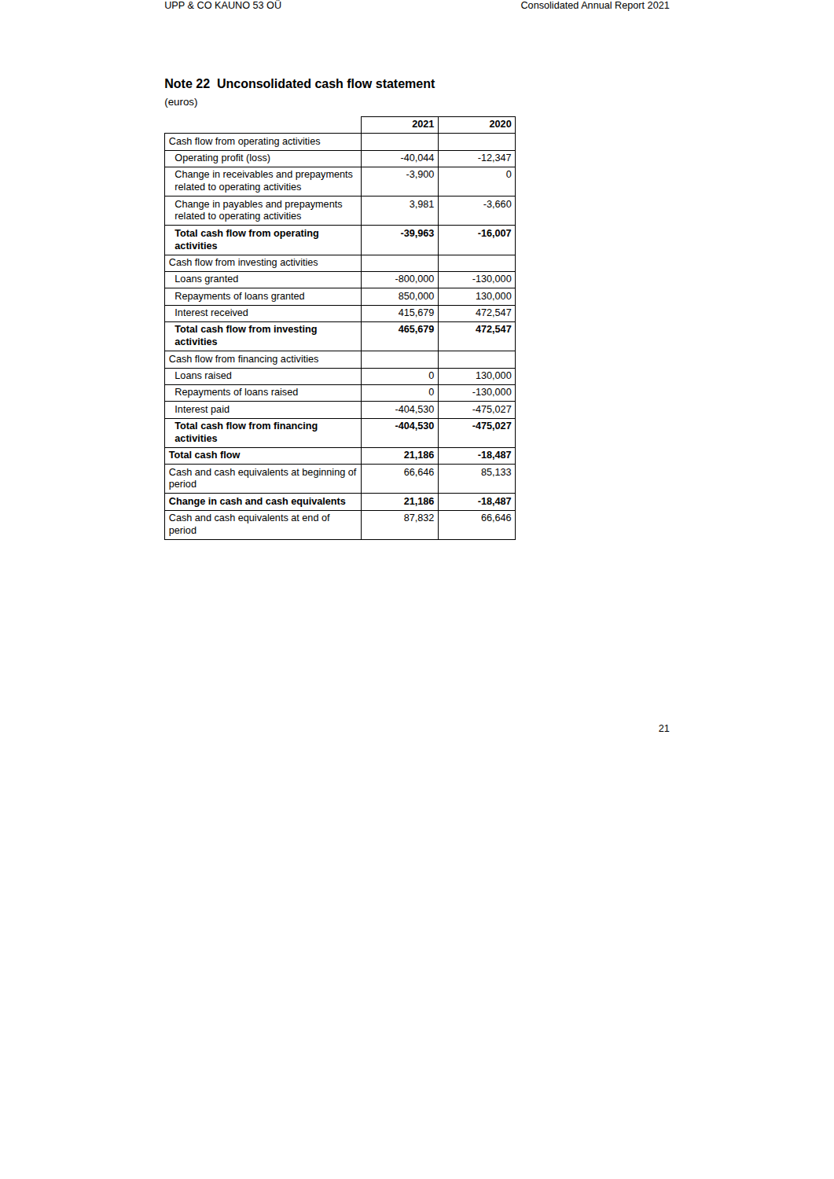UPP & CO KAUNO 53 OÜ
Consolidated Annual Report 2021
Note 22 Unconsolidated cash flow statement
(euros)
| | 2021 | 2020 |
| --- | --- | --- |
| Cash flow from operating activities | | |
| Operating profit (loss) | -40,044 | -12,347 |
| Change in receivables and prepayments related to operating activities | -3,900 | 0 |
| Change in payables and prepayments related to operating activities | 3,981 | -3,660 |
| Total cash flow from operating activities | -39,963 | -16,007 |
| Cash flow from investing activities | | |
| Loans granted | -800,000 | -130,000 |
| Repayments of loans granted | 850,000 | 130,000 |
| Interest received | 415,679 | 472,547 |
| Total cash flow from investing activities | 465,679 | 472,547 |
| Cash flow from financing activities | | |
| Loans raised | 0 | 130,000 |
| Repayments of loans raised | 0 | -130,000 |
| Interest paid | -404,530 | -475,027 |
| Total cash flow from financing activities | -404,530 | -475,027 |
| Total cash flow | 21,186 | -18,487 |
| Cash and cash equivalents at beginning of period | 66,646 | 85,133 |
| Change in cash and cash equivalents | 21,186 | -18,487 |
| Cash and cash equivalents at end of period | 87,832 | 66,646 |
21